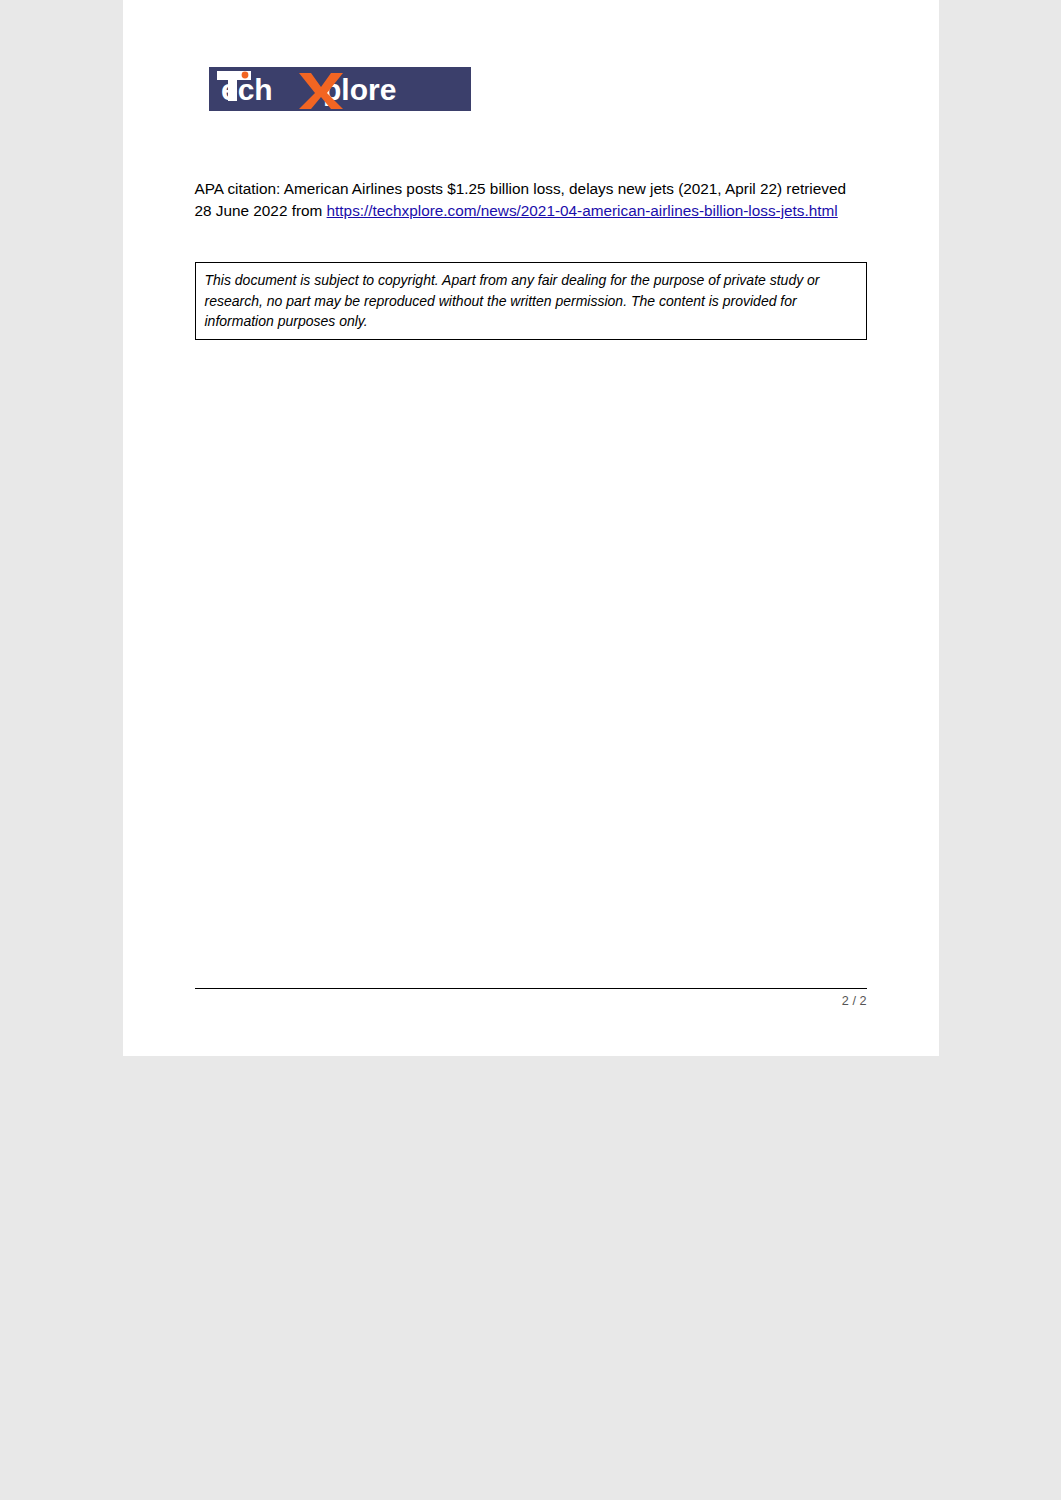ech plore
APA citation: American Airlines posts $1.25 billion loss, delays new jets (2021, April 22) retrieved 28 June 2022 from https://techxplore.com/news/2021-04-american-airlines-billion-loss-jets.html
This document is subject to copyright. Apart from any fair dealing for the purpose of private study or research, no part may be reproduced without the written permission. The content is provided for information purposes only.
2 / 2